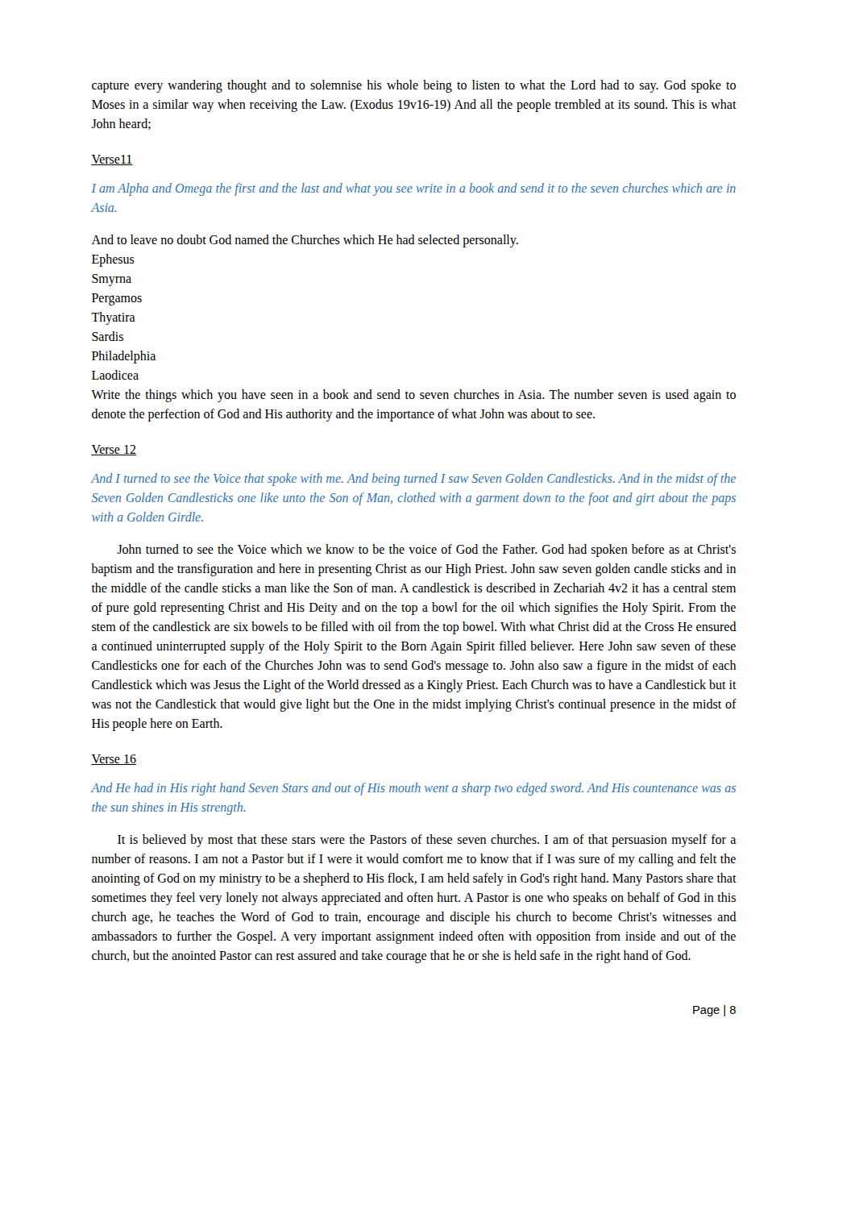capture every wandering thought and to solemnise his whole being to listen to what the Lord had to say. God spoke to Moses in a similar way when receiving the Law. (Exodus 19v16-19) And all the people trembled at its sound. This is what John heard;
Verse11
I am Alpha and Omega the first and the last and what you see write in a book and send it to the seven churches which are in Asia.
And to leave no doubt God named the Churches which He had selected personally.
Ephesus
Smyrna
Pergamos
Thyatira
Sardis
Philadelphia
Laodicea
Write the things which you have seen in a book and send to seven churches in Asia. The number seven is used again to denote the perfection of God and His authority and the importance of what John was about to see.
Verse 12
And I turned to see the Voice that spoke with me. And being turned I saw Seven Golden Candlesticks. And in the midst of the Seven Golden Candlesticks one like unto the Son of Man, clothed with a garment down to the foot and girt about the paps with a Golden Girdle.
John turned to see the Voice which we know to be the voice of God the Father. God had spoken before as at Christ's baptism and the transfiguration and here in presenting Christ as our High Priest. John saw seven golden candle sticks and in the middle of the candle sticks a man like the Son of man. A candlestick is described in Zechariah 4v2 it has a central stem of pure gold representing Christ and His Deity and on the top a bowl for the oil which signifies the Holy Spirit. From the stem of the candlestick are six bowels to be filled with oil from the top bowel. With what Christ did at the Cross He ensured a continued uninterrupted supply of the Holy Spirit to the Born Again Spirit filled believer. Here John saw seven of these Candlesticks one for each of the Churches John was to send God's message to. John also saw a figure in the midst of each Candlestick which was Jesus the Light of the World dressed as a Kingly Priest. Each Church was to have a Candlestick but it was not the Candlestick that would give light but the One in the midst implying Christ's continual presence in the midst of His people here on Earth.
Verse 16
And He had in His right hand Seven Stars and out of His mouth went a sharp two edged sword. And His countenance was as the sun shines in His strength.
It is believed by most that these stars were the Pastors of these seven churches. I am of that persuasion myself for a number of reasons. I am not a Pastor but if I were it would comfort me to know that if I was sure of my calling and felt the anointing of God on my ministry to be a shepherd to His flock, I am held safely in God's right hand. Many Pastors share that sometimes they feel very lonely not always appreciated and often hurt. A Pastor is one who speaks on behalf of God in this church age, he teaches the Word of God to train, encourage and disciple his church to become Christ's witnesses and ambassadors to further the Gospel. A very important assignment indeed often with opposition from inside and out of the church, but the anointed Pastor can rest assured and take courage that he or she is held safe in the right hand of God.
Page | 8